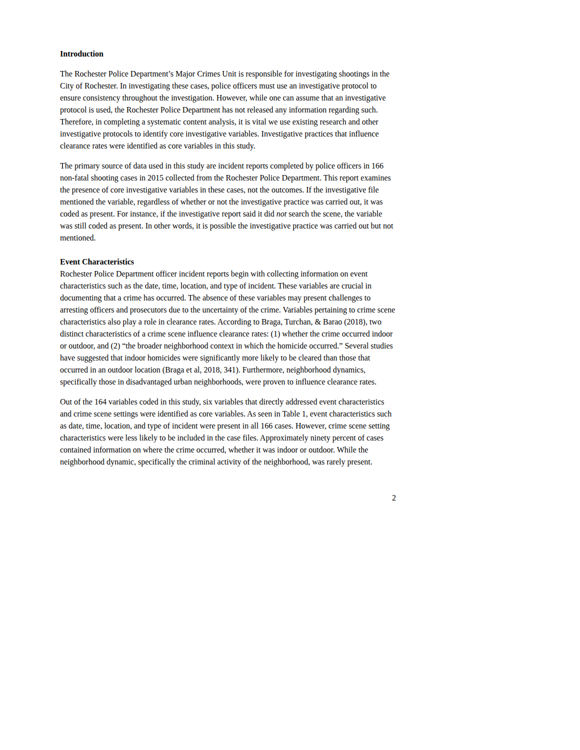Introduction
The Rochester Police Department’s Major Crimes Unit is responsible for investigating shootings in the City of Rochester. In investigating these cases, police officers must use an investigative protocol to ensure consistency throughout the investigation. However, while one can assume that an investigative protocol is used, the Rochester Police Department has not released any information regarding such. Therefore, in completing a systematic content analysis, it is vital we use existing research and other investigative protocols to identify core investigative variables. Investigative practices that influence clearance rates were identified as core variables in this study.
The primary source of data used in this study are incident reports completed by police officers in 166 non-fatal shooting cases in 2015 collected from the Rochester Police Department. This report examines the presence of core investigative variables in these cases, not the outcomes. If the investigative file mentioned the variable, regardless of whether or not the investigative practice was carried out, it was coded as present. For instance, if the investigative report said it did not search the scene, the variable was still coded as present. In other words, it is possible the investigative practice was carried out but not mentioned.
Event Characteristics
Rochester Police Department officer incident reports begin with collecting information on event characteristics such as the date, time, location, and type of incident. These variables are crucial in documenting that a crime has occurred. The absence of these variables may present challenges to arresting officers and prosecutors due to the uncertainty of the crime. Variables pertaining to crime scene characteristics also play a role in clearance rates. According to Braga, Turchan, & Barao (2018), two distinct characteristics of a crime scene influence clearance rates: (1) whether the crime occurred indoor or outdoor, and (2) “the broader neighborhood context in which the homicide occurred.” Several studies have suggested that indoor homicides were significantly more likely to be cleared than those that occurred in an outdoor location (Braga et al, 2018, 341). Furthermore, neighborhood dynamics, specifically those in disadvantaged urban neighborhoods, were proven to influence clearance rates.
Out of the 164 variables coded in this study, six variables that directly addressed event characteristics and crime scene settings were identified as core variables. As seen in Table 1, event characteristics such as date, time, location, and type of incident were present in all 166 cases. However, crime scene setting characteristics were less likely to be included in the case files. Approximately ninety percent of cases contained information on where the crime occurred, whether it was indoor or outdoor. While the neighborhood dynamic, specifically the criminal activity of the neighborhood, was rarely present.
2